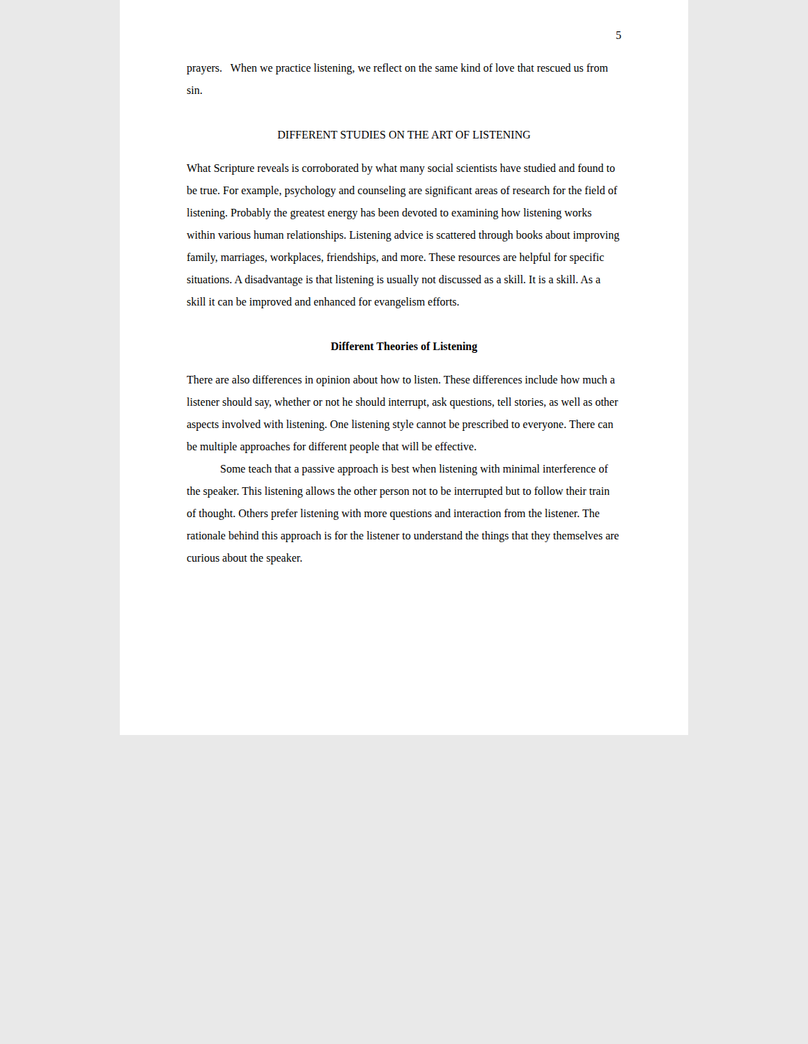5
prayers. When we practice listening, we reflect on the same kind of love that rescued us from sin.
Different Studies on the Art of Listening
What Scripture reveals is corroborated by what many social scientists have studied and found to be true. For example, psychology and counseling are significant areas of research for the field of listening. Probably the greatest energy has been devoted to examining how listening works within various human relationships. Listening advice is scattered through books about improving family, marriages, workplaces, friendships, and more. These resources are helpful for specific situations. A disadvantage is that listening is usually not discussed as a skill. It is a skill. As a skill it can be improved and enhanced for evangelism efforts.
Different Theories of Listening
There are also differences in opinion about how to listen. These differences include how much a listener should say, whether or not he should interrupt, ask questions, tell stories, as well as other aspects involved with listening. One listening style cannot be prescribed to everyone. There can be multiple approaches for different people that will be effective.
Some teach that a passive approach is best when listening with minimal interference of the speaker. This listening allows the other person not to be interrupted but to follow their train of thought. Others prefer listening with more questions and interaction from the listener. The rationale behind this approach is for the listener to understand the things that they themselves are curious about the speaker.